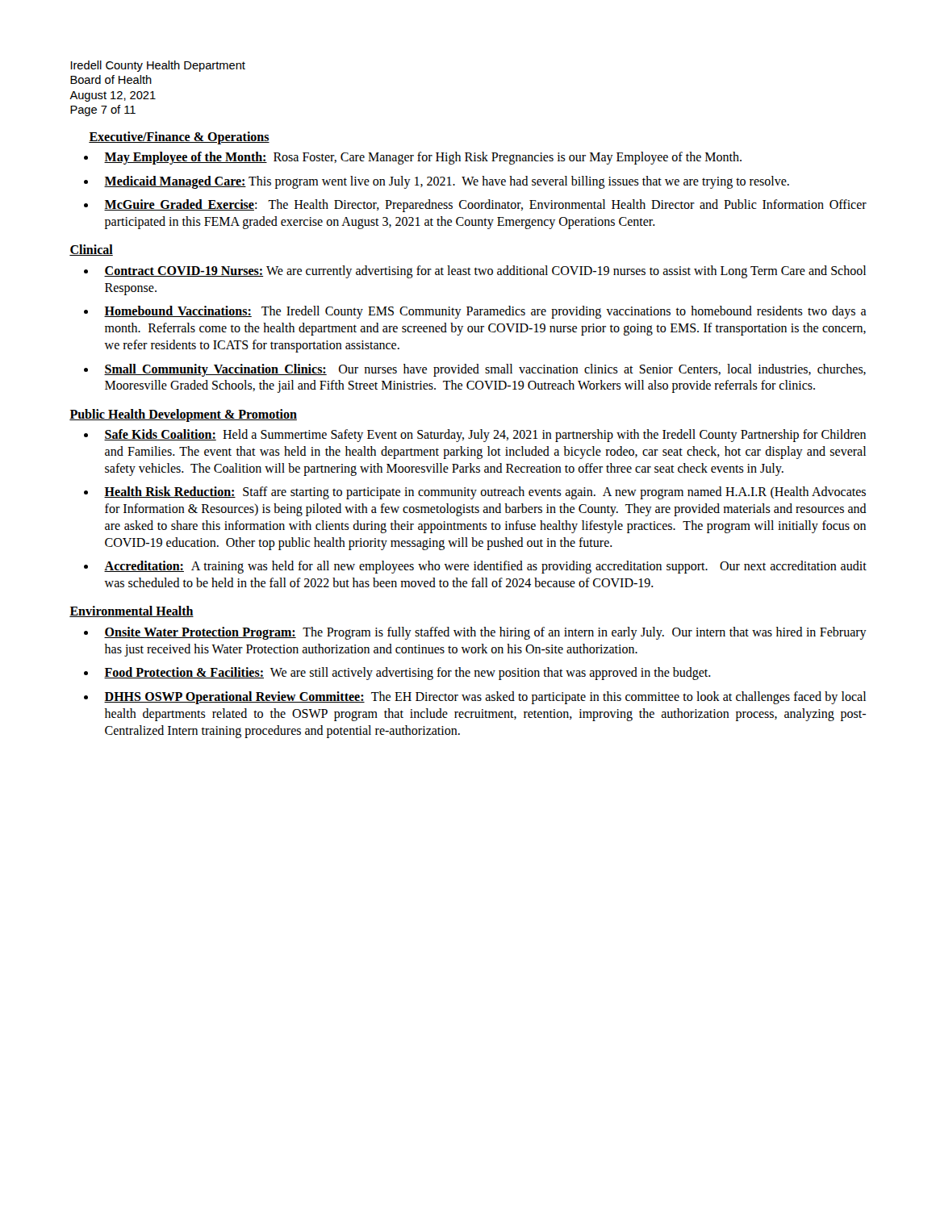Iredell County Health Department
Board of Health
August 12, 2021
Page 7 of 11
Executive/Finance & Operations
May Employee of the Month: Rosa Foster, Care Manager for High Risk Pregnancies is our May Employee of the Month.
Medicaid Managed Care: This program went live on July 1, 2021. We have had several billing issues that we are trying to resolve.
McGuire Graded Exercise: The Health Director, Preparedness Coordinator, Environmental Health Director and Public Information Officer participated in this FEMA graded exercise on August 3, 2021 at the County Emergency Operations Center.
Clinical
Contract COVID-19 Nurses: We are currently advertising for at least two additional COVID-19 nurses to assist with Long Term Care and School Response.
Homebound Vaccinations: The Iredell County EMS Community Paramedics are providing vaccinations to homebound residents two days a month. Referrals come to the health department and are screened by our COVID-19 nurse prior to going to EMS. If transportation is the concern, we refer residents to ICATS for transportation assistance.
Small Community Vaccination Clinics: Our nurses have provided small vaccination clinics at Senior Centers, local industries, churches, Mooresville Graded Schools, the jail and Fifth Street Ministries. The COVID-19 Outreach Workers will also provide referrals for clinics.
Public Health Development & Promotion
Safe Kids Coalition: Held a Summertime Safety Event on Saturday, July 24, 2021 in partnership with the Iredell County Partnership for Children and Families. The event that was held in the health department parking lot included a bicycle rodeo, car seat check, hot car display and several safety vehicles. The Coalition will be partnering with Mooresville Parks and Recreation to offer three car seat check events in July.
Health Risk Reduction: Staff are starting to participate in community outreach events again. A new program named H.A.I.R (Health Advocates for Information & Resources) is being piloted with a few cosmetologists and barbers in the County. They are provided materials and resources and are asked to share this information with clients during their appointments to infuse healthy lifestyle practices. The program will initially focus on COVID-19 education. Other top public health priority messaging will be pushed out in the future.
Accreditation: A training was held for all new employees who were identified as providing accreditation support. Our next accreditation audit was scheduled to be held in the fall of 2022 but has been moved to the fall of 2024 because of COVID-19.
Environmental Health
Onsite Water Protection Program: The Program is fully staffed with the hiring of an intern in early July. Our intern that was hired in February has just received his Water Protection authorization and continues to work on his On-site authorization.
Food Protection & Facilities: We are still actively advertising for the new position that was approved in the budget.
DHHS OSWP Operational Review Committee: The EH Director was asked to participate in this committee to look at challenges faced by local health departments related to the OSWP program that include recruitment, retention, improving the authorization process, analyzing post-Centralized Intern training procedures and potential re-authorization.